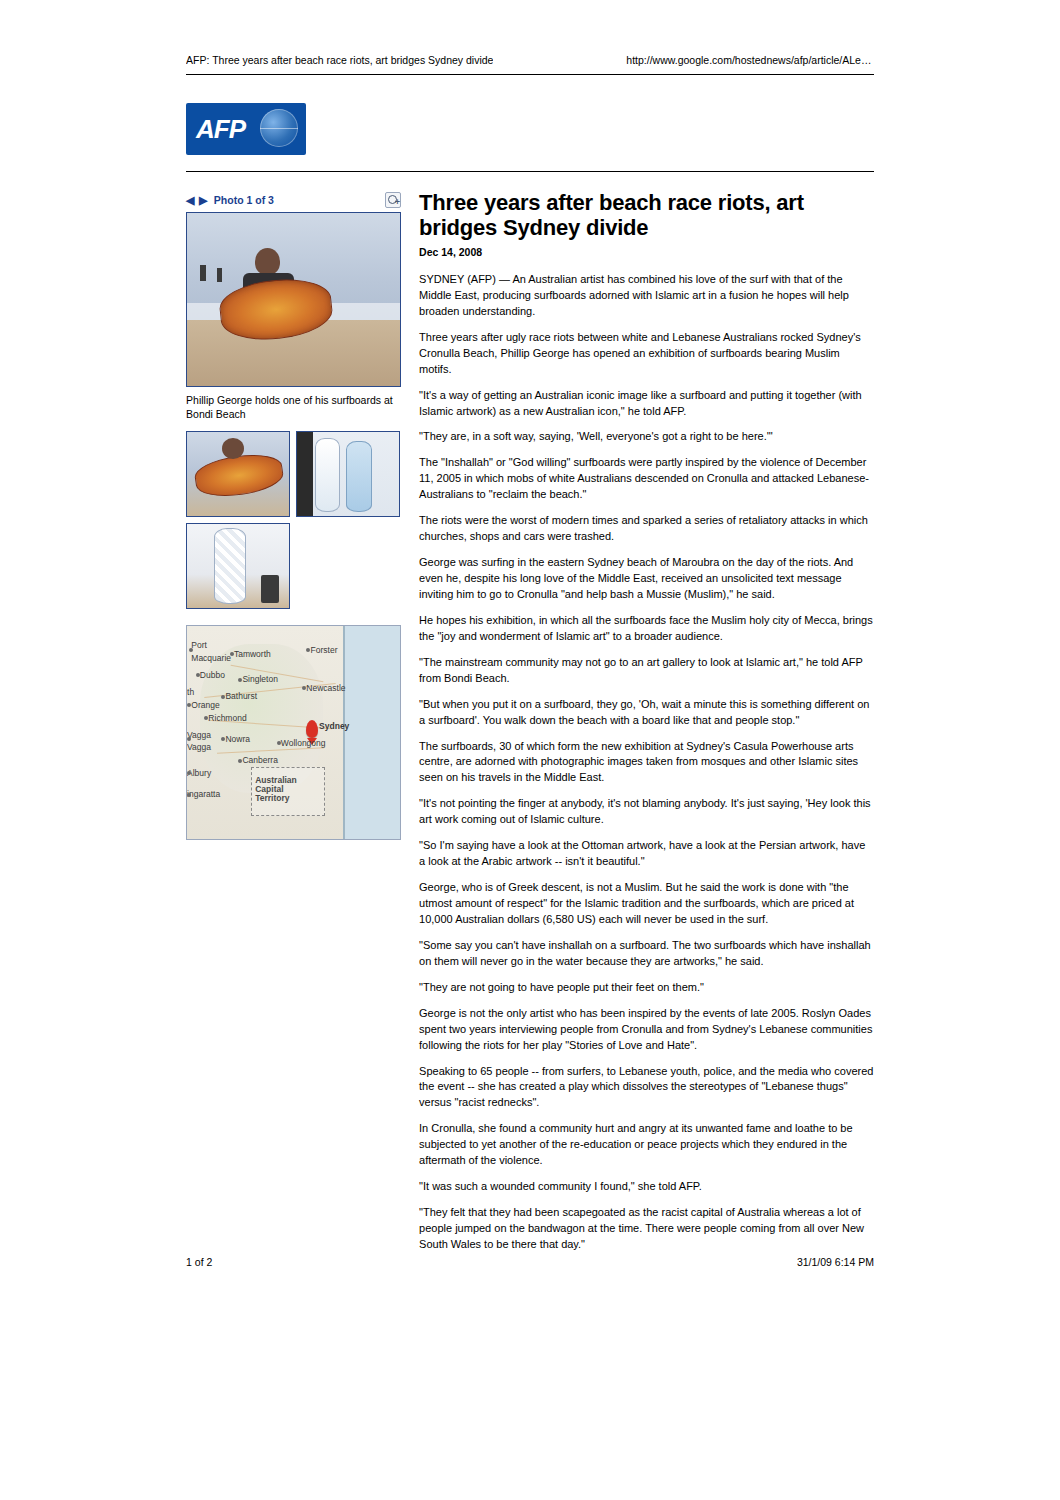AFP: Three years after beach race riots, art bridges Sydney divide
http://www.google.com/hostednews/afp/article/ALeqM5jseUhR7...
AFP
◀ ▶ Photo 1 of 3
Phillip George holds one of his surfboards at Bondi Beach
Port
Macquarie
Tamworth
Forster
Dubbo
Singleton
th
Bathurst
Newcastle
Orange
Richmond
Sydney
Vagga
Vagga
Nowra
Wollongong
Canberra
Australian
Capital
Territory
Albury
ingaratta
Three years after beach race riots, art bridges Sydney divide
Dec 14, 2008
SYDNEY (AFP) — An Australian artist has combined his love of the surf with that of the Middle East, producing surfboards adorned with Islamic art in a fusion he hopes will help broaden understanding.
Three years after ugly race riots between white and Lebanese Australians rocked Sydney's Cronulla Beach, Phillip George has opened an exhibition of surfboards bearing Muslim motifs.
"It's a way of getting an Australian iconic image like a surfboard and putting it together (with Islamic artwork) as a new Australian icon," he told AFP.
"They are, in a soft way, saying, 'Well, everyone's got a right to be here.'"
The "Inshallah" or "God willing" surfboards were partly inspired by the violence of December 11, 2005 in which mobs of white Australians descended on Cronulla and attacked Lebanese-Australians to "reclaim the beach."
The riots were the worst of modern times and sparked a series of retaliatory attacks in which churches, shops and cars were trashed.
George was surfing in the eastern Sydney beach of Maroubra on the day of the riots. And even he, despite his long love of the Middle East, received an unsolicited text message inviting him to go to Cronulla "and help bash a Mussie (Muslim)," he said.
He hopes his exhibition, in which all the surfboards face the Muslim holy city of Mecca, brings the "joy and wonderment of Islamic art" to a broader audience.
"The mainstream community may not go to an art gallery to look at Islamic art," he told AFP from Bondi Beach.
"But when you put it on a surfboard, they go, 'Oh, wait a minute this is something different on a surfboard'. You walk down the beach with a board like that and people stop."
The surfboards, 30 of which form the new exhibition at Sydney's Casula Powerhouse arts centre, are adorned with photographic images taken from mosques and other Islamic sites seen on his travels in the Middle East.
"It's not pointing the finger at anybody, it's not blaming anybody. It's just saying, 'Hey look this art work coming out of Islamic culture.
"So I'm saying have a look at the Ottoman artwork, have a look at the Persian artwork, have a look at the Arabic artwork -- isn't it beautiful."
George, who is of Greek descent, is not a Muslim. But he said the work is done with "the utmost amount of respect" for the Islamic tradition and the surfboards, which are priced at 10,000 Australian dollars (6,580 US) each will never be used in the surf.
"Some say you can't have inshallah on a surfboard. The two surfboards which have inshallah on them will never go in the water because they are artworks," he said.
"They are not going to have people put their feet on them."
George is not the only artist who has been inspired by the events of late 2005. Roslyn Oades spent two years interviewing people from Cronulla and from Sydney's Lebanese communities following the riots for her play "Stories of Love and Hate".
Speaking to 65 people -- from surfers, to Lebanese youth, police, and the media who covered the event -- she has created a play which dissolves the stereotypes of "Lebanese thugs" versus "racist rednecks".
In Cronulla, she found a community hurt and angry at its unwanted fame and loathe to be subjected to yet another of the re-education or peace projects which they endured in the aftermath of the violence.
"It was such a wounded community I found," she told AFP.
"They felt that they had been scapegoated as the racist capital of Australia whereas a lot of people jumped on the bandwagon at the time. There were people coming from all over New South Wales to be there that day."
1 of 2
31/1/09 6:14 PM